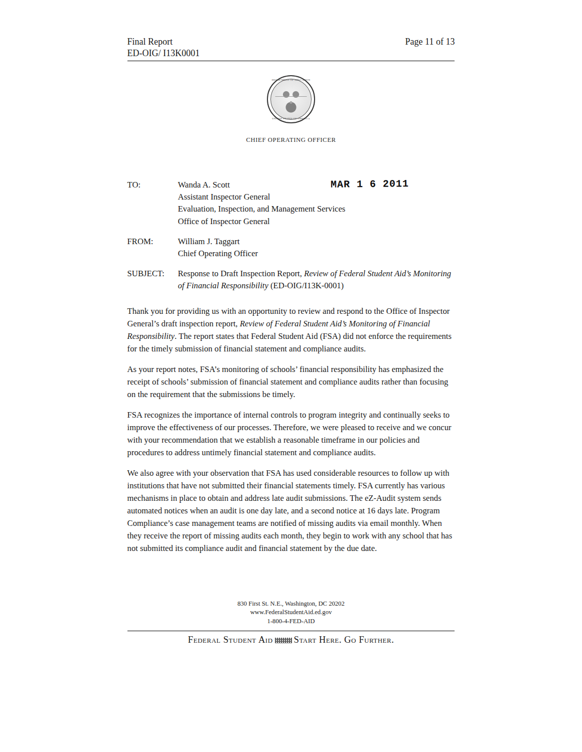Final Report
ED-OIG/ I13K0001
Page 11 of 13
DEPARTMENT OF EDUCATION
UNITED STATES OF AMERICA
Chief Operating Officer
TO:
Wanda A. Scott Assistant Inspector General Evaluation, Inspection, and Management Services Office of Inspector General
MAR 1 6 2011
FROM:
William J. Taggart Chief Operating Officer
SUBJECT:
Response to Draft Inspection Report, Review of Federal Student Aid’s Monitoring of Financial Responsibility (ED-OIG/I13K-0001)
Thank you for providing us with an opportunity to review and respond to the Office of Inspector General’s draft inspection report, Review of Federal Student Aid’s Monitoring of Financial Responsibility. The report states that Federal Student Aid (FSA) did not enforce the requirements for the timely submission of financial statement and compliance audits.
As your report notes, FSA’s monitoring of schools’ financial responsibility has emphasized the receipt of schools’ submission of financial statement and compliance audits rather than focusing on the requirement that the submissions be timely.
FSA recognizes the importance of internal controls to program integrity and continually seeks to improve the effectiveness of our processes. Therefore, we were pleased to receive and we concur with your recommendation that we establish a reasonable timeframe in our policies and procedures to address untimely financial statement and compliance audits.
We also agree with your observation that FSA has used considerable resources to follow up with institutions that have not submitted their financial statements timely. FSA currently has various mechanisms in place to obtain and address late audit submissions. The eZ-Audit system sends automated notices when an audit is one day late, and a second notice at 16 days late. Program Compliance’s case management teams are notified of missing audits via email monthly. When they receive the report of missing audits each month, they begin to work with any school that has not submitted its compliance audit and financial statement by the due date.
830 First St. N.E., Washington, DC 20202
www.FederalStudentAid.ed.gov
1-800-4-FED-AID
Federal Student Aid Start Here. Go Further.